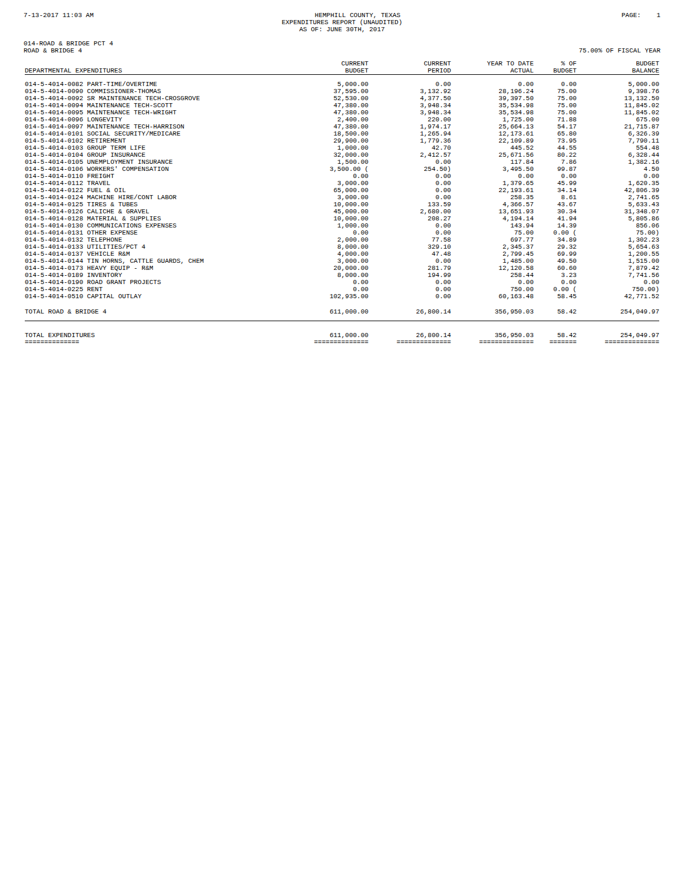7-13-2017 11:03 AM HEMPHILL COUNTY, TEXAS PAGE: 1
EXPENDITURES REPORT (UNAUDITED)
AS OF: JUNE 30TH, 2017
014-ROAD & BRIDGE PCT 4
ROAD & BRIDGE 475.00% OF FISCAL YEAR
| | CURRENT | CURRENT | YEAR TO DATE | % OF | BUDGET |
| --- | --- | --- | --- | --- | --- |
| DEPARTMENTAL EXPENDITURES | BUDGET | PERIOD | ACTUAL | BUDGET | BALANCE |
| 014-5-4014-0082 PART-TIME/OVERTIME | 5,000.00 | 0.00 | 0.00 | 0.00 | 5,000.00 |
| 014-5-4014-0090 COMMISSIONER-THOMAS | 37,595.00 | 3,132.92 | 28,196.24 | 75.00 | 9,398.76 |
| 014-5-4014-0092 SR MAINTENANCE TECH-CROSGROVE | 52,530.00 | 4,377.50 | 39,397.50 | 75.00 | 13,132.50 |
| 014-5-4014-0094 MAINTENANCE TECH-SCOTT | 47,380.00 | 3,948.34 | 35,534.98 | 75.00 | 11,845.02 |
| 014-5-4014-0095 MAINTENANCE TECH-WRIGHT | 47,380.00 | 3,948.34 | 35,534.98 | 75.00 | 11,845.02 |
| 014-5-4014-0096 LONGEVITY | 2,400.00 | 220.00 | 1,725.00 | 71.88 | 675.00 |
| 014-5-4014-0097 MAINTENANCE TECH-HARRISON | 47,380.00 | 1,974.17 | 25,664.13 | 54.17 | 21,715.87 |
| 014-5-4014-0101 SOCIAL SECURITY/MEDICARE | 18,500.00 | 1,265.94 | 12,173.61 | 65.80 | 6,326.39 |
| 014-5-4014-0102 RETIREMENT | 29,900.00 | 1,779.36 | 22,109.89 | 73.95 | 7,790.11 |
| 014-5-4014-0103 GROUP TERM LIFE | 1,000.00 | 42.70 | 445.52 | 44.55 | 554.48 |
| 014-5-4014-0104 GROUP INSURANCE | 32,000.00 | 2,412.57 | 25,671.56 | 80.22 | 6,328.44 |
| 014-5-4014-0105 UNEMPLOYMENT INSURANCE | 1,500.00 | 0.00 | 117.84 | 7.86 | 1,382.16 |
| 014-5-4014-0106 WORKERS' COMPENSATION | 3,500.00 ( | 254.50) | 3,495.50 | 99.87 | 4.50 |
| 014-5-4014-0110 FREIGHT | 0.00 | 0.00 | 0.00 | 0.00 | 0.00 |
| 014-5-4014-0112 TRAVEL | 3,000.00 | 0.00 | 1,379.65 | 45.99 | 1,620.35 |
| 014-5-4014-0122 FUEL & OIL | 65,000.00 | 0.00 | 22,193.61 | 34.14 | 42,806.39 |
| 014-5-4014-0124 MACHINE HIRE/CONT LABOR | 3,000.00 | 0.00 | 258.35 | 8.61 | 2,741.65 |
| 014-5-4014-0125 TIRES & TUBES | 10,000.00 | 133.59 | 4,366.57 | 43.67 | 5,633.43 |
| 014-5-4014-0126 CALICHE & GRAVEL | 45,000.00 | 2,680.00 | 13,651.93 | 30.34 | 31,348.07 |
| 014-5-4014-0128 MATERIAL & SUPPLIES | 10,000.00 | 208.27 | 4,194.14 | 41.94 | 5,805.86 |
| 014-5-4014-0130 COMMUNICATIONS EXPENSES | 1,000.00 | 0.00 | 143.94 | 14.39 | 856.06 |
| 014-5-4014-0131 OTHER EXPENSE | 0.00 | 0.00 | 75.00 | 0.00 ( | 75.00) |
| 014-5-4014-0132 TELEPHONE | 2,000.00 | 77.58 | 697.77 | 34.89 | 1,302.23 |
| 014-5-4014-0133 UTILITIES/PCT 4 | 8,000.00 | 329.10 | 2,345.37 | 29.32 | 5,654.63 |
| 014-5-4014-0137 VEHICLE R&M | 4,000.00 | 47.48 | 2,799.45 | 69.99 | 1,200.55 |
| 014-5-4014-0144 TIN HORNS, CATTLE GUARDS, CHEM | 3,000.00 | 0.00 | 1,485.00 | 49.50 | 1,515.00 |
| 014-5-4014-0173 HEAVY EQUIP - R&M | 20,000.00 | 281.79 | 12,120.58 | 60.60 | 7,879.42 |
| 014-5-4014-0189 INVENTORY | 8,000.00 | 194.99 | 258.44 | 3.23 | 7,741.56 |
| 014-5-4014-0190 ROAD GRANT PROJECTS | 0.00 | 0.00 | 0.00 | 0.00 | 0.00 |
| 014-5-4014-0225 RENT | 0.00 | 0.00 | 750.00 | 0.00 ( | 750.00) |
| 014-5-4014-0510 CAPITAL OUTLAY | 102,935.00 | 0.00 | 60,163.48 | 58.45 | 42,771.52 |
| TOTAL ROAD & BRIDGE 4 | 611,000.00 | 26,800.14 | 356,950.03 | 58.42 | 254,049.97 |
| TOTAL EXPENDITURES | 611,000.00 | 26,800.14 | 356,950.03 | 58.42 | 254,049.97 |
| ============== | ============== | ============== | ============== | ======= | ============== |